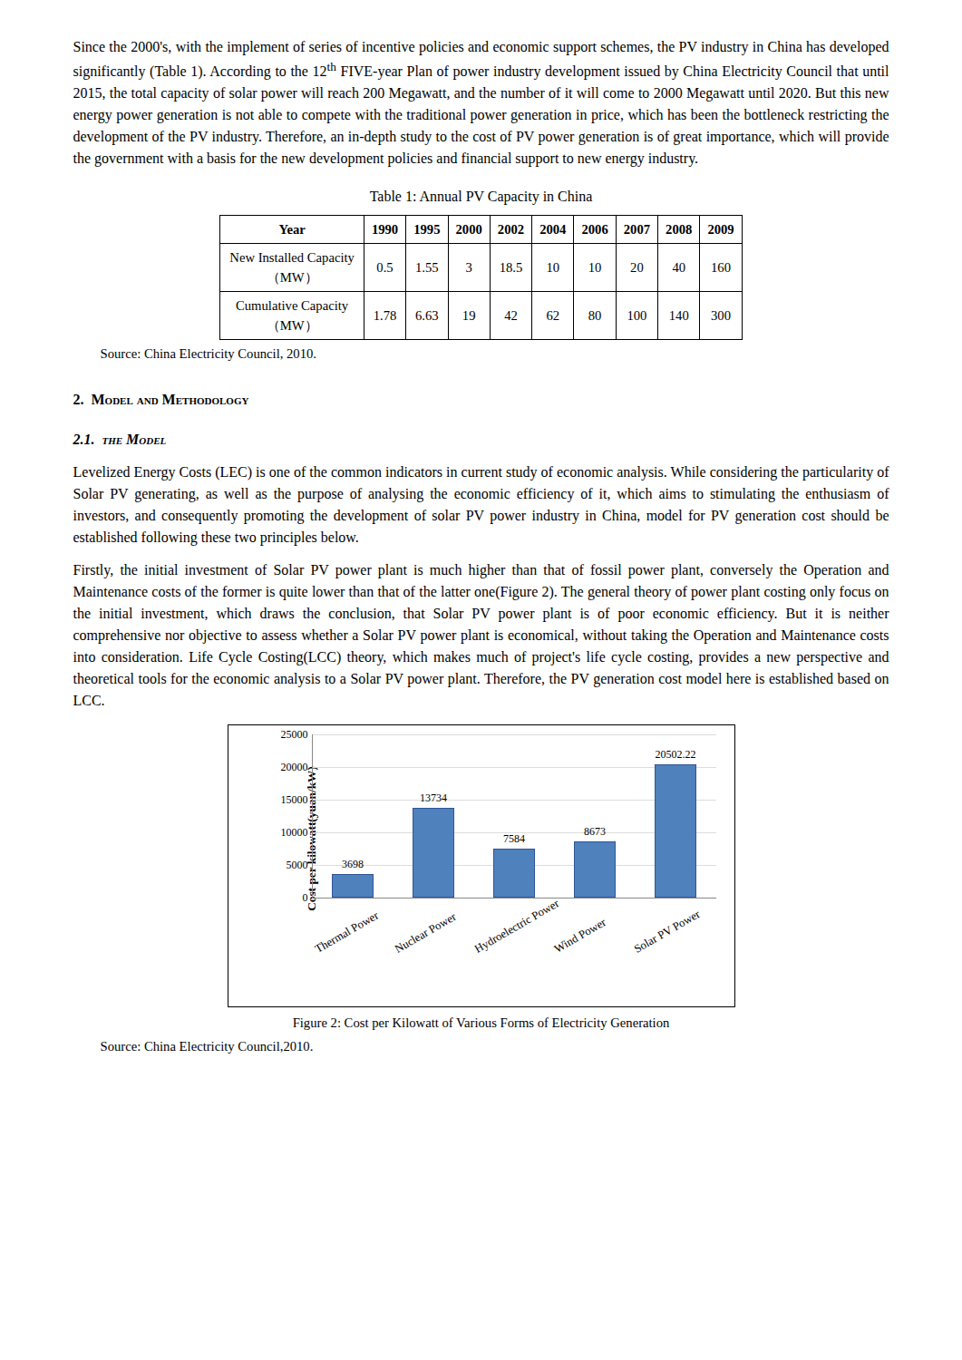Since the 2000's, with the implement of series of incentive policies and economic support schemes, the PV industry in China has developed significantly (Table 1). According to the 12th FIVE-year Plan of power industry development issued by China Electricity Council that until 2015, the total capacity of solar power will reach 200 Megawatt, and the number of it will come to 2000 Megawatt until 2020. But this new energy power generation is not able to compete with the traditional power generation in price, which has been the bottleneck restricting the development of the PV industry. Therefore, an in-depth study to the cost of PV power generation is of great importance, which will provide the government with a basis for the new development policies and financial support to new energy industry.
Table 1: Annual PV Capacity in China
| Year | 1990 | 1995 | 2000 | 2002 | 2004 | 2006 | 2007 | 2008 | 2009 |
| --- | --- | --- | --- | --- | --- | --- | --- | --- | --- |
| New Installed Capacity （MW） | 0.5 | 1.55 | 3 | 18.5 | 10 | 10 | 20 | 40 | 160 |
| Cumulative Capacity （MW） | 1.78 | 6.63 | 19 | 42 | 62 | 80 | 100 | 140 | 300 |
Source: China Electricity Council, 2010.
2. Model and Methodology
2.1. the Model
Levelized Energy Costs (LEC) is one of the common indicators in current study of economic analysis. While considering the particularity of Solar PV generating, as well as the purpose of analysing the economic efficiency of it, which aims to stimulating the enthusiasm of investors, and consequently promoting the development of solar PV power industry in China, model for PV generation cost should be established following these two principles below.
Firstly, the initial investment of Solar PV power plant is much higher than that of fossil power plant, conversely the Operation and Maintenance costs of the former is quite lower than that of the latter one(Figure 2). The general theory of power plant costing only focus on the initial investment, which draws the conclusion, that Solar PV power plant is of poor economic efficiency. But it is neither comprehensive nor objective to assess whether a Solar PV power plant is economical, without taking the Operation and Maintenance costs into consideration. Life Cycle Costing(LCC) theory, which makes much of project's life cycle costing, provides a new perspective and theoretical tools for the economic analysis to a Solar PV power plant. Therefore, the PV generation cost model here is established based on LCC.
Cost per kilowatt(yuan/kW)
25000 20000 15000 10000 5000 0
3698
13734
7584
8673
20502.22
Thermal Power Nuclear Power Hydroelectric Power Wind Power Solar PV Power
Figure 2: Cost per Kilowatt of Various Forms of Electricity Generation
Source: China Electricity Council,2010.